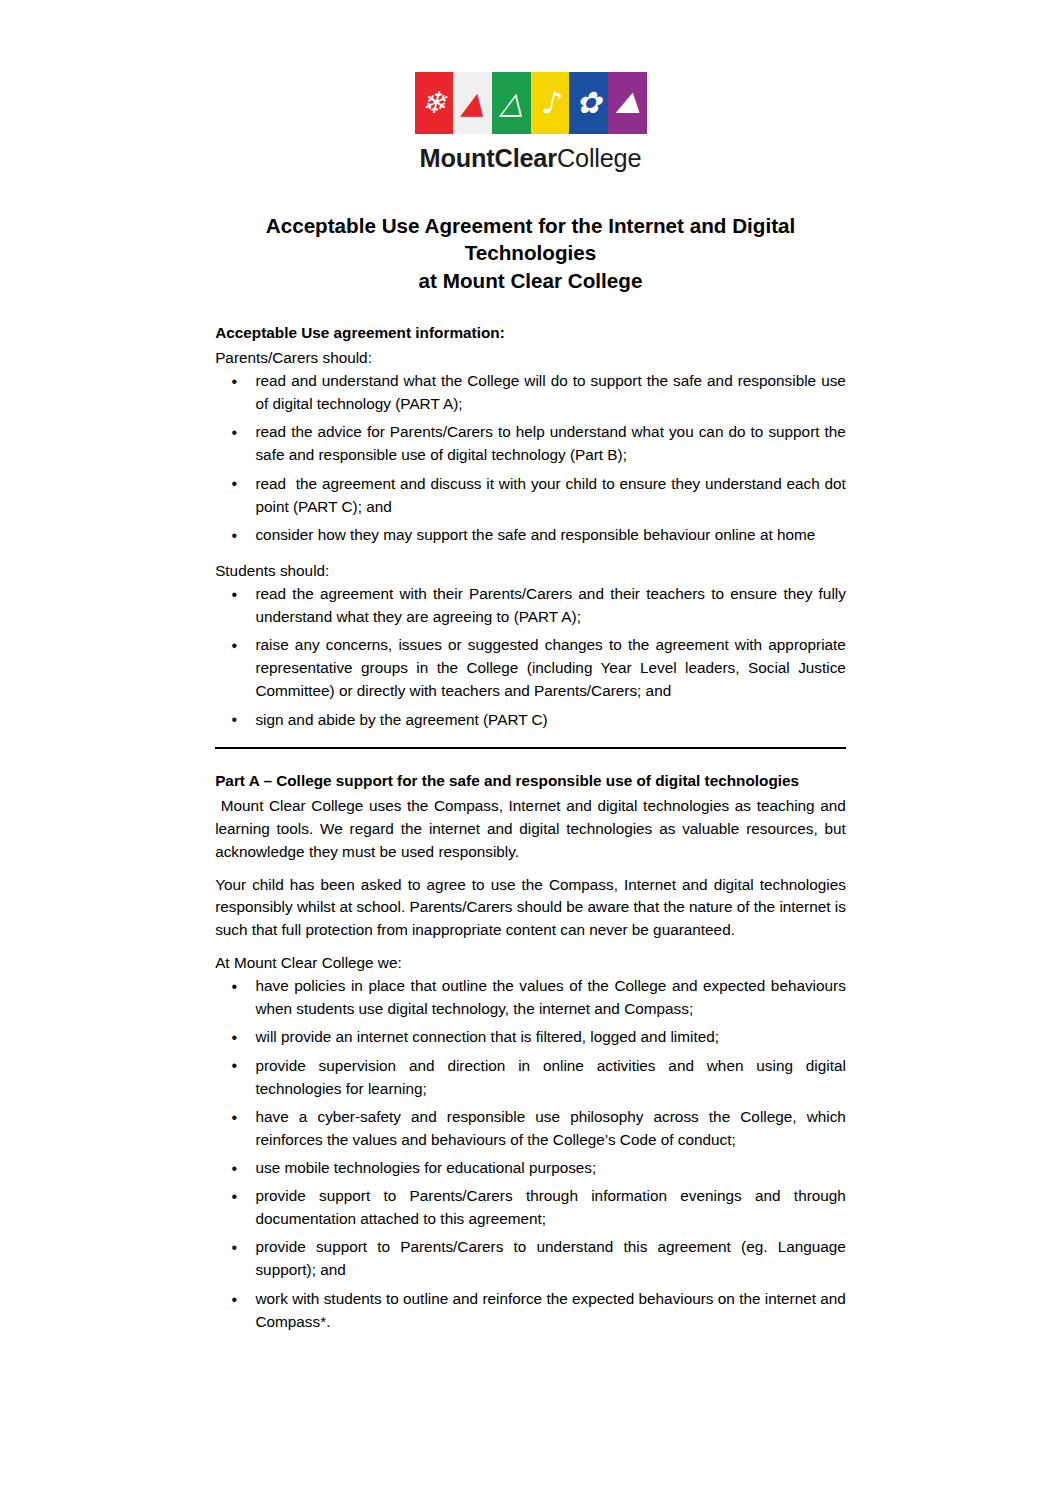❄ ▲ △ ♪ ✿ ⛰
MountClear College
Acceptable Use Agreement for the Internet and Digital Technologies
at Mount Clear College
Acceptable Use agreement information:
Parents/Carers should:
read and understand what the College will do to support the safe and responsible use of digital technology (PART A);
read the advice for Parents/Carers to help understand what you can do to support the safe and responsible use of digital technology (Part B);
read the agreement and discuss it with your child to ensure they understand each dot point (PART C); and
consider how they may support the safe and responsible behaviour online at home
Students should:
read the agreement with their Parents/Carers and their teachers to ensure they fully understand what they are agreeing to (PART A);
raise any concerns, issues or suggested changes to the agreement with appropriate representative groups in the College (including Year Level leaders, Social Justice Committee) or directly with teachers and Parents/Carers; and
sign and abide by the agreement (PART C)
Part A – College support for the safe and responsible use of digital technologies
Mount Clear College uses the Compass, Internet and digital technologies as teaching and learning tools. We regard the internet and digital technologies as valuable resources, but acknowledge they must be used responsibly.
Your child has been asked to agree to use the Compass, Internet and digital technologies responsibly whilst at school. Parents/Carers should be aware that the nature of the internet is such that full protection from inappropriate content can never be guaranteed.
At Mount Clear College we:
have policies in place that outline the values of the College and expected behaviours when students use digital technology, the internet and Compass;
will provide an internet connection that is filtered, logged and limited;
provide supervision and direction in online activities and when using digital technologies for learning;
have a cyber-safety and responsible use philosophy across the College, which reinforces the values and behaviours of the College’s Code of conduct;
use mobile technologies for educational purposes;
provide support to Parents/Carers through information evenings and through documentation attached to this agreement;
provide support to Parents/Carers to understand this agreement (eg. Language support); and
work with students to outline and reinforce the expected behaviours on the internet and Compass*.